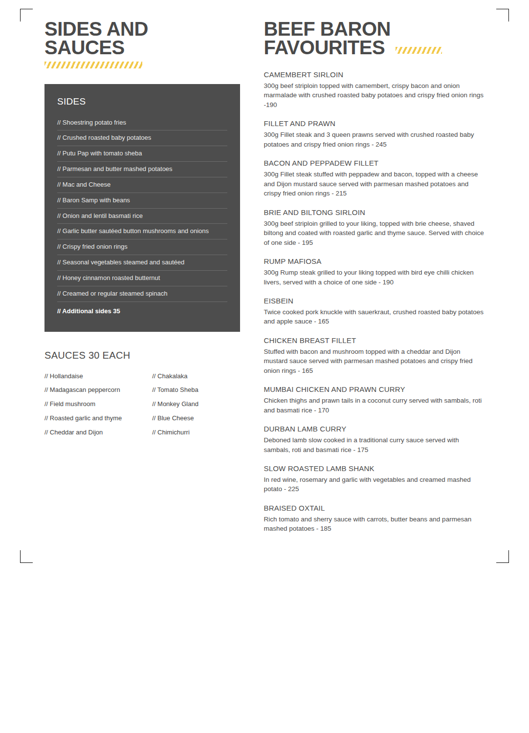Sides and
Sauces
Sides
// Shoestring potato fries
// Crushed roasted baby potatoes
// Putu Pap with tomato sheba
// Parmesan and butter mashed potatoes
// Mac and Cheese
// Baron Samp with beans
// Onion and lentil basmati rice
// Garlic butter sautéed button mushrooms and onions
// Crispy fried onion rings
// Seasonal vegetables steamed and sautéed
// Honey cinnamon roasted butternut
// Creamed or regular steamed spinach
// Additional sides 35
Sauces 30 each
// Hollandaise
// Madagascan peppercorn
// Field mushroom
// Roasted garlic and thyme
// Cheddar and Dijon
// Chakalaka
// Tomato Sheba
// Monkey Gland
// Blue Cheese
// Chimichurri
Beef Baron
Favourites
Camembert Sirloin
300g beef striploin topped with camembert, crispy bacon and onion marmalade with crushed roasted baby potatoes and crispy fried onion rings -190
Fillet and Prawn
300g Fillet steak and 3 queen prawns served with crushed roasted baby potatoes and crispy fried onion rings - 245
Bacon and Peppadew Fillet
300g Fillet steak stuffed with peppadew and bacon, topped with a cheese and Dijon mustard sauce served with parmesan mashed potatoes and crispy fried onion rings - 215
Brie and Biltong Sirloin
300g beef striploin grilled to your liking, topped with brie cheese, shaved biltong and coated with roasted garlic and thyme sauce. Served with choice of one side - 195
Rump Mafiosa
300g Rump steak grilled to your liking topped with bird eye chilli chicken livers, served with a choice of one side - 190
Eisbein
Twice cooked pork knuckle with sauerkraut, crushed roasted baby potatoes and apple sauce - 165
Chicken Breast Fillet
Stuffed with bacon and mushroom topped with a cheddar and Dijon mustard sauce served with parmesan mashed potatoes and crispy fried onion rings - 165
Mumbai Chicken and Prawn Curry
Chicken thighs and prawn tails in a coconut curry served with sambals, roti and basmati rice - 170
Durban Lamb Curry
Deboned lamb slow cooked in a traditional curry sauce served with sambals, roti and basmati rice - 175
Slow Roasted Lamb Shank
In red wine, rosemary and garlic with vegetables and creamed mashed potato - 225
Braised Oxtail
Rich tomato and sherry sauce with carrots, butter beans and parmesan mashed potatoes - 185